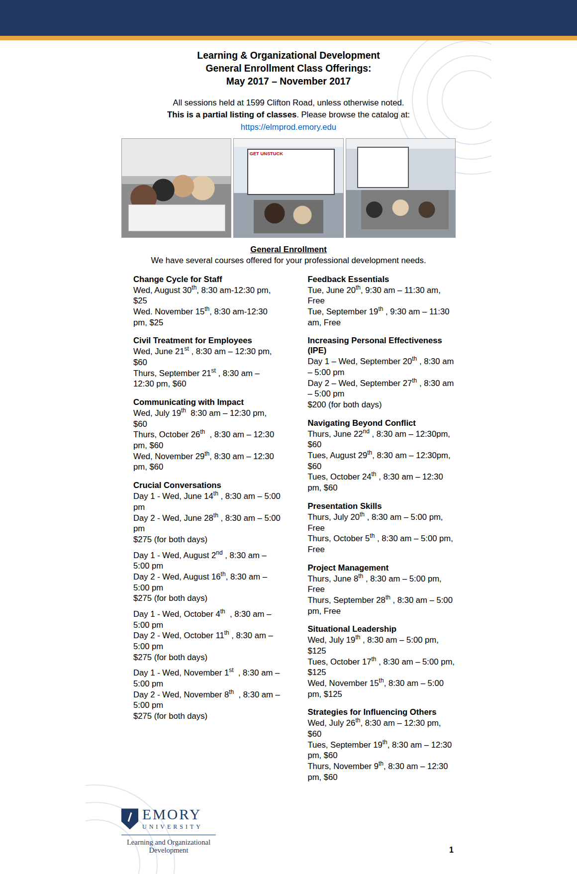Learning & Organizational Development
General Enrollment Class Offerings:
May 2017 – November 2017
All sessions held at 1599 Clifton Road, unless otherwise noted.
This is a partial listing of classes. Please browse the catalog at: https://elmprod.emory.edu
General Enrollment
We have several courses offered for your professional development needs.
Change Cycle for Staff
Wed, August 30th, 8:30 am-12:30 pm, $25
Wed. November 15th, 8:30 am-12:30 pm, $25
Civil Treatment for Employees
Wed, June 21st , 8:30 am – 12:30 pm, $60
Thurs, September 21st , 8:30 am – 12:30 pm, $60
Communicating with Impact
Wed, July 19th 8:30 am – 12:30 pm, $60
Thurs, October 26th , 8:30 am – 12:30 pm, $60
Wed, November 29th, 8:30 am – 12:30 pm, $60
Crucial Conversations
Day 1 - Wed, June 14th , 8:30 am – 5:00 pm
Day 2 - Wed, June 28th , 8:30 am – 5:00 pm
$275 (for both days)
Day 1 - Wed, August 2nd , 8:30 am – 5:00 pm
Day 2 - Wed, August 16th, 8:30 am – 5:00 pm
$275 (for both days)
Day 1 - Wed, October 4th , 8:30 am – 5:00 pm
Day 2 - Wed, October 11th , 8:30 am – 5:00 pm
$275 (for both days)
Day 1 - Wed, November 1st , 8:30 am – 5:00 pm
Day 2 - Wed, November 8th , 8:30 am – 5:00 pm
$275 (for both days)
Feedback Essentials
Tue, June 20th, 9:30 am – 11:30 am, Free
Tue, September 19th , 9:30 am – 11:30 am, Free
Increasing Personal Effectiveness (IPE)
Day 1 – Wed, September 20th , 8:30 am – 5:00 pm
Day 2 – Wed, September 27th , 8:30 am – 5:00 pm
$200 (for both days)
Navigating Beyond Conflict
Thurs, June 22nd , 8:30 am – 12:30pm, $60
Tues, August 29th, 8:30 am – 12:30pm, $60
Tues, October 24th , 8:30 am – 12:30 pm, $60
Presentation Skills
Thurs, July 20th , 8:30 am – 5:00 pm, Free
Thurs, October 5th , 8:30 am – 5:00 pm, Free
Project Management
Thurs, June 8th , 8:30 am – 5:00 pm, Free
Thurs, September 28th , 8:30 am – 5:00 pm, Free
Situational Leadership
Wed, July 19th , 8:30 am – 5:00 pm, $125
Tues, October 17th , 8:30 am – 5:00 pm, $125
Wed, November 15th, 8:30 am – 5:00 pm, $125
Strategies for Influencing Others
Wed, July 26th, 8:30 am – 12:30 pm, $60
Tues, September 19th, 8:30 am – 12:30 pm, $60
Thurs, November 9th, 8:30 am – 12:30 pm, $60
EMORY
UNIVERSITY
Learning and Organizational
Development
1